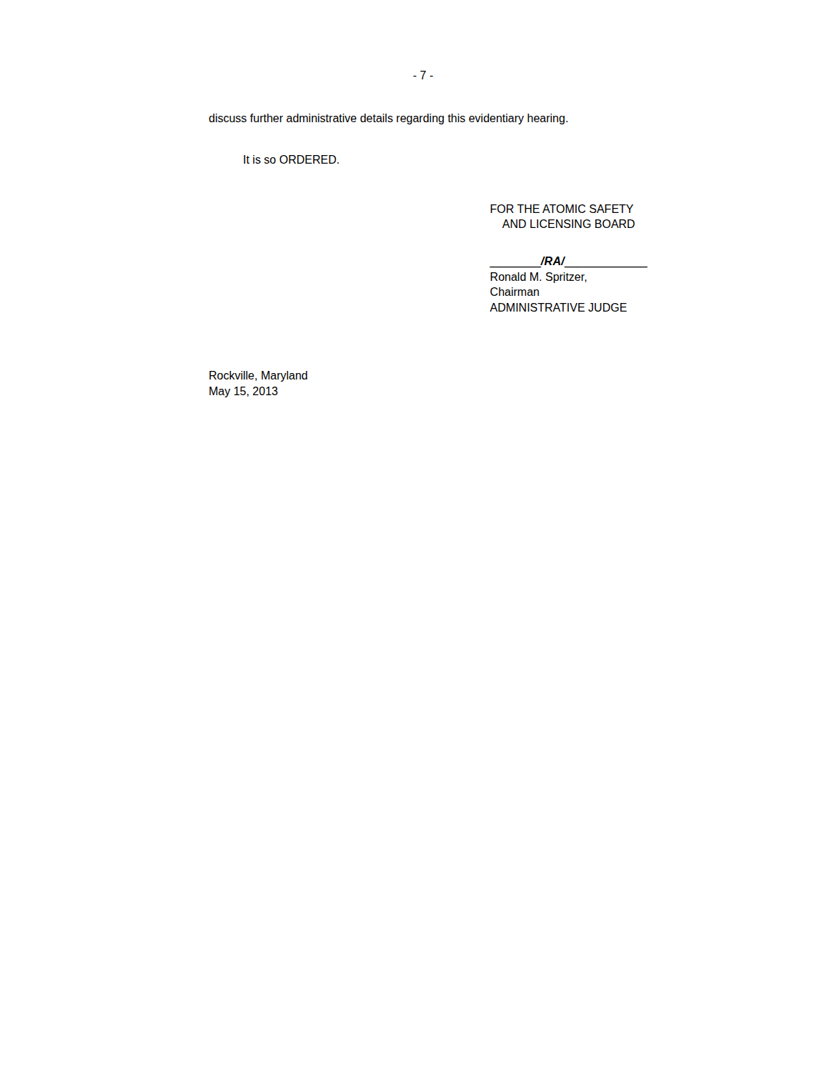- 7 -
discuss further administrative details regarding this evidentiary hearing.
It is so ORDERED.
FOR THE ATOMIC SAFETY
AND LICENSING BOARD
________/RA/_____________
Ronald M. Spritzer, Chairman
ADMINISTRATIVE JUDGE
Rockville, Maryland
May 15, 2013